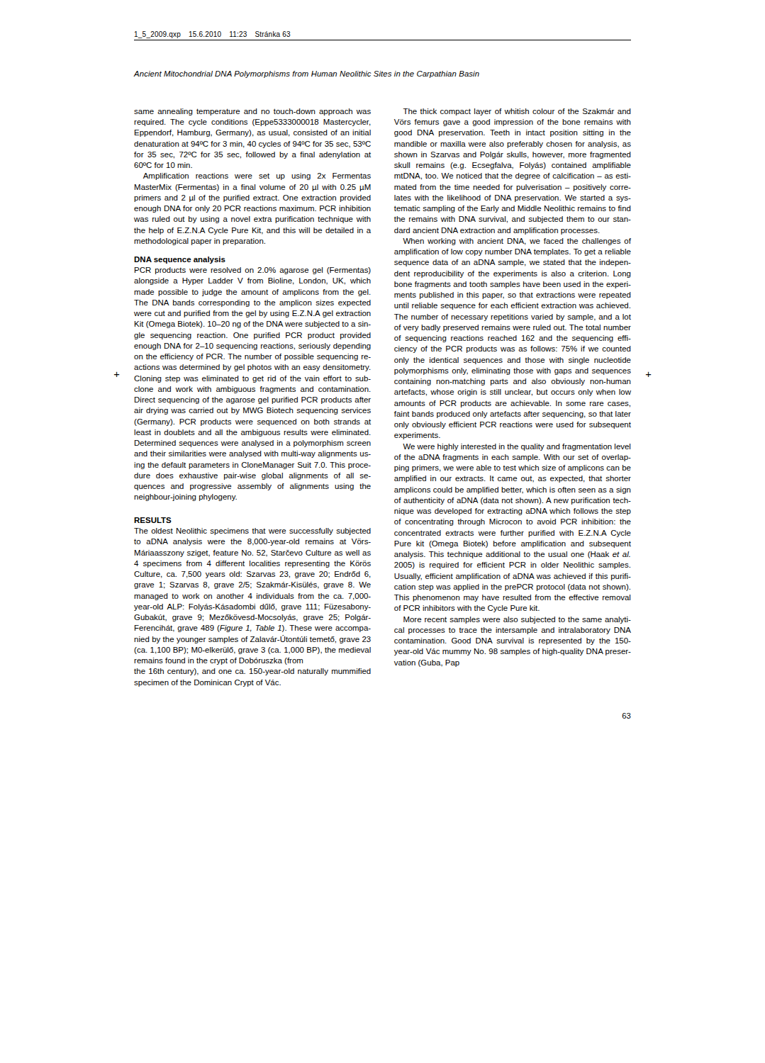1_5_2009.qxp 15.6.201011:23 Stránka 63
Ancient Mitochondrial DNA Polymorphisms from Human Neolithic Sites in the Carpathian Basin
same annealing temperature and no touch-down approach was required. The cycle conditions (Eppe5333000018 Mastercycler, Eppendorf, Hamburg, Germany), as usual, consisted of an initial denaturation at 94ºC for 3 min, 40 cycles of 94ºC for 35 sec, 53ºC for 35 sec, 72ºC for 35 sec, followed by a final adenylation at 60ºC for 10 min.
Amplification reactions were set up using 2x Fermentas MasterMix (Fermentas) in a final volume of 20 µl with 0.25 µM primers and 2 µl of the purified extract. One extraction provided enough DNA for only 20 PCR reactions maximum. PCR inhibition was ruled out by using a novel extra purification technique with the help of E.Z.N.A Cycle Pure Kit, and this will be detailed in a methodological paper in preparation.
DNA sequence analysis
PCR products were resolved on 2.0% agarose gel (Fermentas) alongside a Hyper Ladder V from Bioline, London, UK, which made possible to judge the amount of amplicons from the gel. The DNA bands corresponding to the amplicon sizes expected were cut and purified from the gel by using E.Z.N.A gel extraction Kit (Omega Biotek). 10–20 ng of the DNA were subjected to a single sequencing reaction. One purified PCR product provided enough DNA for 2–10 sequencing reactions, seriously depending on the efficiency of PCR. The number of possible sequencing reactions was determined by gel photos with an easy densitometry. Cloning step was eliminated to get rid of the vain effort to subclone and work with ambiguous fragments and contamination. Direct sequencing of the agarose gel purified PCR products after air drying was carried out by MWG Biotech sequencing services (Germany). PCR products were sequenced on both strands at least in doublets and all the ambiguous results were eliminated. Determined sequences were analysed in a polymorphism screen and their similarities were analysed with multi-way alignments using the default parameters in CloneManager Suit 7.0. This procedure does exhaustive pair-wise global alignments of all sequences and progressive assembly of alignments using the neighbour-joining phylogeny.
Results
The oldest Neolithic specimens that were successfully subjected to aDNA analysis were the 8,000-year-old remains at Vörs-Máriaasszony sziget, feature No. 52, Starčevo Culture as well as 4 specimens from 4 different localities representing the Körös Culture, ca. 7,500 years old: Szarvas 23, grave 20; Endrőd 6, grave 1; Szarvas 8, grave 2/5; Szakmár-Kisülés, grave 8. We managed to work on another 4 individuals from the ca. 7,000-year-old ALP: Folyás-Kásadombi dűlő, grave 111; Füzesabony-Gubakút, grave 9; Mezőkövesd-Mocsolyás, grave 25; Polgár-Ferencihát, grave 489 (Figure 1, Table 1). These were accompanied by the younger samples of Zalavár-Útontúli temető, grave 23 (ca. 1,100 BP); M0-elkerülő, grave 3 (ca. 1,000 BP), the medieval remains found in the crypt of Dobóruszka (from
the 16th century), and one ca. 150-year-old naturally mummified specimen of the Dominican Crypt of Vác.
The thick compact layer of whitish colour of the Szakmár and Vörs femurs gave a good impression of the bone remains with good DNA preservation. Teeth in intact position sitting in the mandible or maxilla were also preferably chosen for analysis, as shown in Szarvas and Polgár skulls, however, more fragmented skull remains (e.g. Ecsegfalva, Folyás) contained amplifiable mtDNA, too. We noticed that the degree of calcification – as estimated from the time needed for pulverisation – positively correlates with the likelihood of DNA preservation. We started a systematic sampling of the Early and Middle Neolithic remains to find the remains with DNA survival, and subjected them to our standard ancient DNA extraction and amplification processes.
When working with ancient DNA, we faced the challenges of amplification of low copy number DNA templates. To get a reliable sequence data of an aDNA sample, we stated that the independent reproducibility of the experiments is also a criterion. Long bone fragments and tooth samples have been used in the experiments published in this paper, so that extractions were repeated until reliable sequence for each efficient extraction was achieved. The number of necessary repetitions varied by sample, and a lot of very badly preserved remains were ruled out. The total number of sequencing reactions reached 162 and the sequencing efficiency of the PCR products was as follows: 75% if we counted only the identical sequences and those with single nucleotide polymorphisms only, eliminating those with gaps and sequences containing non-matching parts and also obviously non-human artefacts, whose origin is still unclear, but occurs only when low amounts of PCR products are achievable. In some rare cases, faint bands produced only artefacts after sequencing, so that later only obviously efficient PCR reactions were used for subsequent experiments.
We were highly interested in the quality and fragmentation level of the aDNA fragments in each sample. With our set of overlapping primers, we were able to test which size of amplicons can be amplified in our extracts. It came out, as expected, that shorter amplicons could be amplified better, which is often seen as a sign of authenticity of aDNA (data not shown). A new purification technique was developed for extracting aDNA which follows the step of concentrating through Microcon to avoid PCR inhibition: the concentrated extracts were further purified with E.Z.N.A Cycle Pure kit (Omega Biotek) before amplification and subsequent analysis. This technique additional to the usual one (Haak et al. 2005) is required for efficient PCR in older Neolithic samples. Usually, efficient amplification of aDNA was achieved if this purification step was applied in the prePCR protocol (data not shown). This phenomenon may have resulted from the effective removal of PCR inhibitors with the Cycle Pure kit.
More recent samples were also subjected to the same analytical processes to trace the intersample and intralaboratory DNA contamination. Good DNA survival is represented by the 150-year-old Vác mummy No. 98 samples of high-quality DNA preservation (Guba, Pap
63
+
+